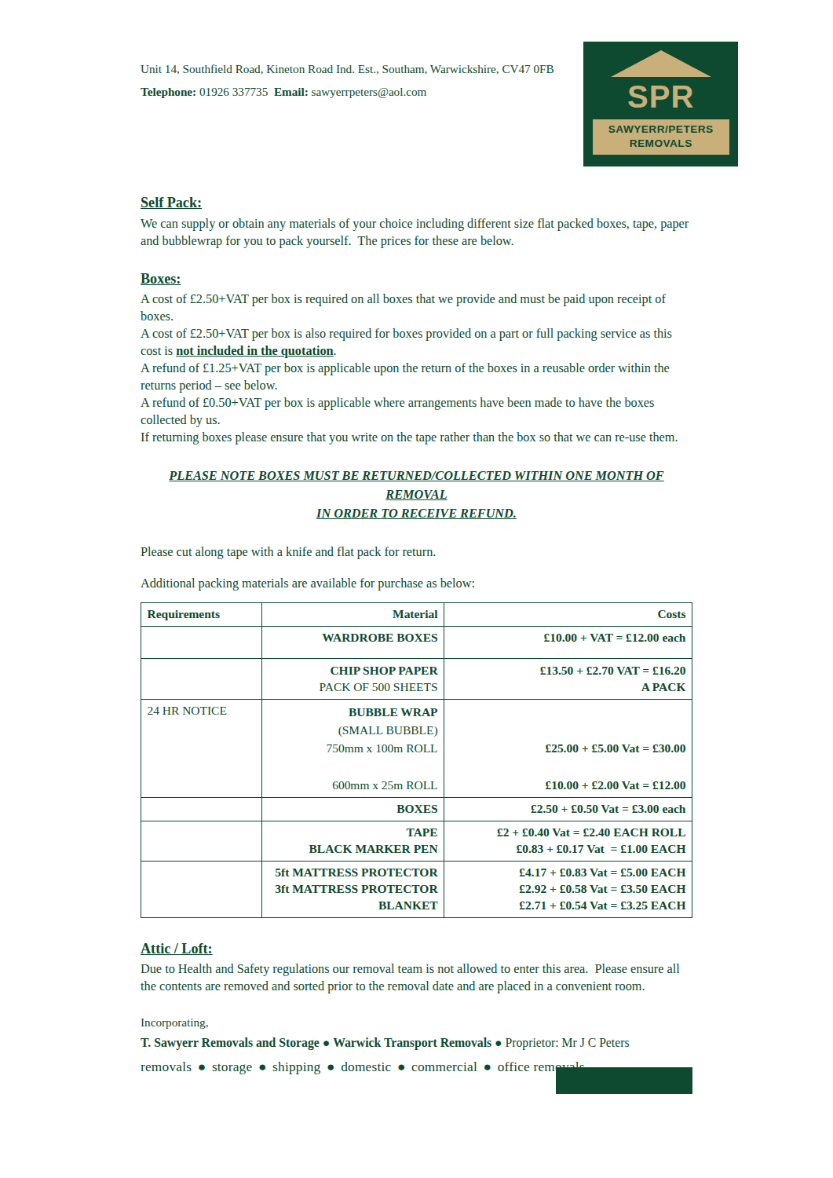Unit 14, Southfield Road, Kineton Road Ind. Est., Southam, Warwickshire, CV47 0FB
Telephone: 01926 337735 Email: sawyerrpeters@aol.com
SPR
SAWYERR/PETERS
REMOVALS
Self Pack:
We can supply or obtain any materials of your choice including different size flat packed boxes, tape, paper and bubblewrap for you to pack yourself. The prices for these are below.
Boxes:
A cost of £2.50+VAT per box is required on all boxes that we provide and must be paid upon receipt of boxes.
A cost of £2.50+VAT per box is also required for boxes provided on a part or full packing service as this cost is not included in the quotation.
A refund of £1.25+VAT per box is applicable upon the return of the boxes in a reusable order within the returns period – see below.
A refund of £0.50+VAT per box is applicable where arrangements have been made to have the boxes collected by us.
If returning boxes please ensure that you write on the tape rather than the box so that we can re-use them.
PLEASE NOTE BOXES MUST BE RETURNED/COLLECTED WITHIN ONE MONTH OF REMOVAL IN ORDER TO RECEIVE REFUND.
Please cut along tape with a knife and flat pack for return.
Additional packing materials are available for purchase as below:
| Requirements | Material | Costs |
| --- | --- | --- |
| | WARDROBE BOXES | £10.00 + VAT = £12.00 each |
| | CHIP SHOP PAPER PACK OF 500 SHEETS | £13.50 + £2.70 VAT = £16.20 A PACK |
| 24 HR NOTICE | BUBBLE WRAP (SMALL BUBBLE) 750mm x 100m ROLL 600mm x 25m ROLL | £25.00 + £5.00 Vat = £30.00 £10.00 + £2.00 Vat = £12.00 |
| | BOXES | £2.50 + £0.50 Vat = £3.00 each |
| | TAPE BLACK MARKER PEN | £2 + £0.40 Vat = £2.40 EACH ROLL £0.83 + £0.17 Vat = £1.00 EACH |
| | 5ft MATTRESS PROTECTOR 3ft MATTRESS PROTECTOR BLANKET | £4.17 + £0.83 Vat = £5.00 EACH £2.92 + £0.58 Vat = £3.50 EACH £2.71 + £0.54 Vat = £3.25 EACH |
Attic / Loft:
Due to Health and Safety regulations our removal team is not allowed to enter this area. Please ensure all the contents are removed and sorted prior to the removal date and are placed in a convenient room.
Incorporating,
T. Sawyerr Removals and Storage ● Warwick Transport Removals ● Proprietor: Mr J C Peters
removals●storage●shipping●domestic●commercial●office removals